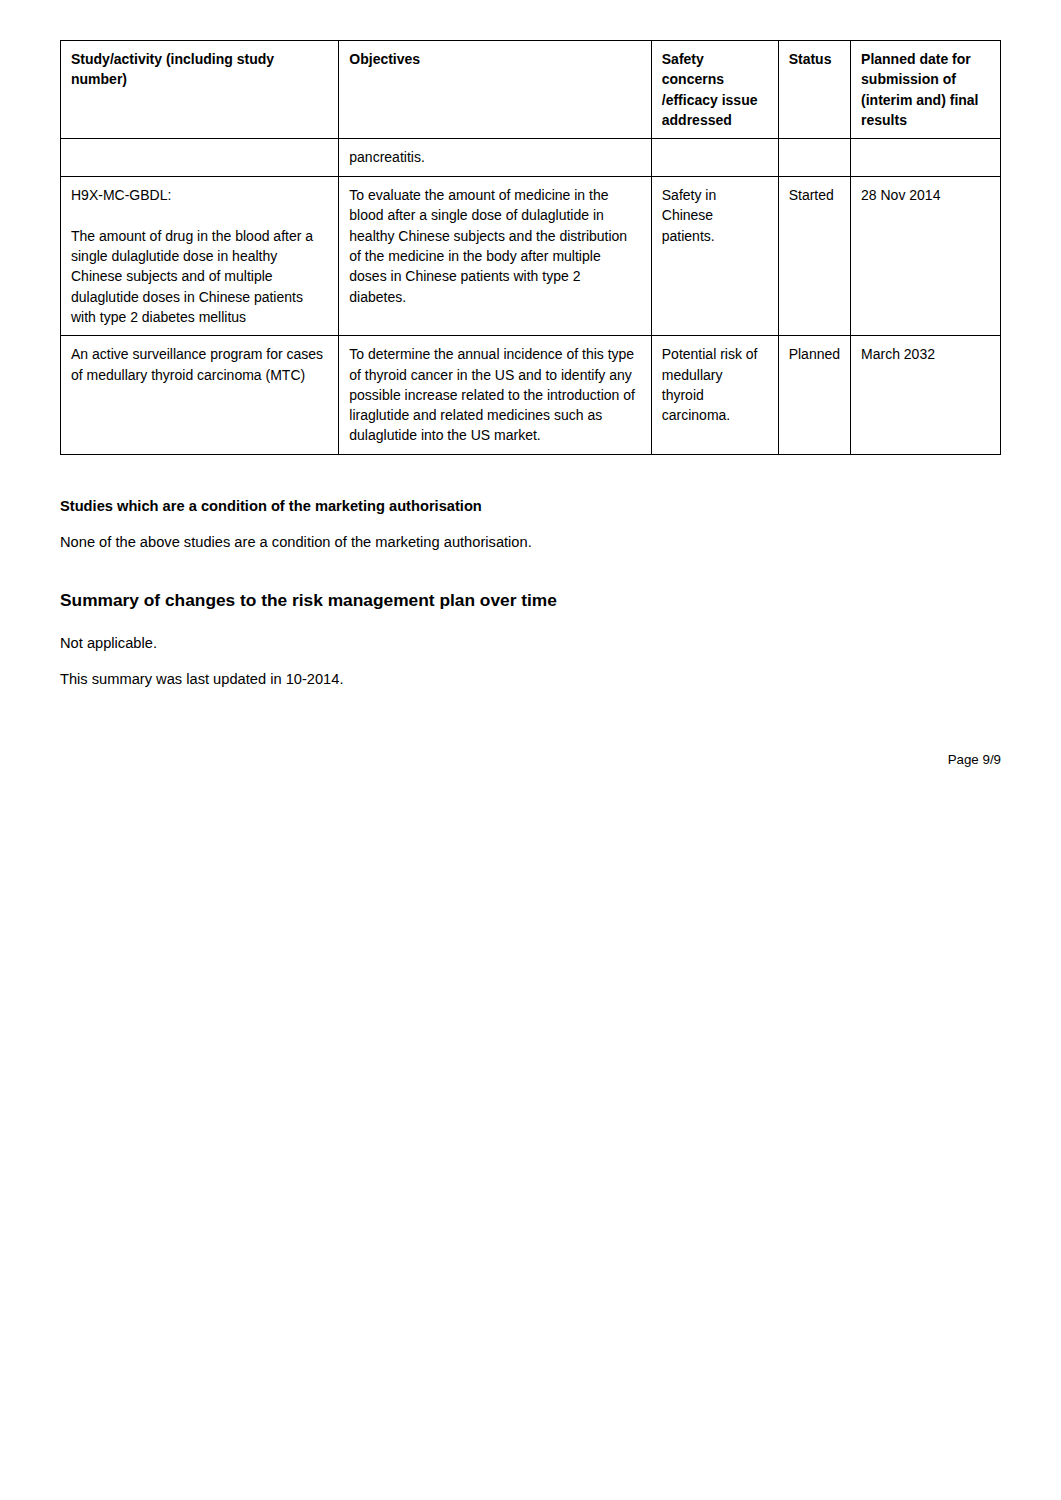| Study/activity (including study number) | Objectives | Safety concerns /efficacy issue addressed | Status | Planned date for submission of (interim and) final results |
| --- | --- | --- | --- | --- |
| | pancreatitis. | | | |
| H9X-MC-GBDL: The amount of drug in the blood after a single dulaglutide dose in healthy Chinese subjects and of multiple dulaglutide doses in Chinese patients with type 2 diabetes mellitus | To evaluate the amount of medicine in the blood after a single dose of dulaglutide in healthy Chinese subjects and the distribution of the medicine in the body after multiple doses in Chinese patients with type 2 diabetes. | Safety in Chinese patients. | Started | 28 Nov 2014 |
| An active surveillance program for cases of medullary thyroid carcinoma (MTC) | To determine the annual incidence of this type of thyroid cancer in the US and to identify any possible increase related to the introduction of liraglutide and related medicines such as dulaglutide into the US market. | Potential risk of medullary thyroid carcinoma. | Planned | March 2032 |
Studies which are a condition of the marketing authorisation
None of the above studies are a condition of the marketing authorisation.
Summary of changes to the risk management plan over time
Not applicable.
This summary was last updated in 10-2014.
Page 9/9